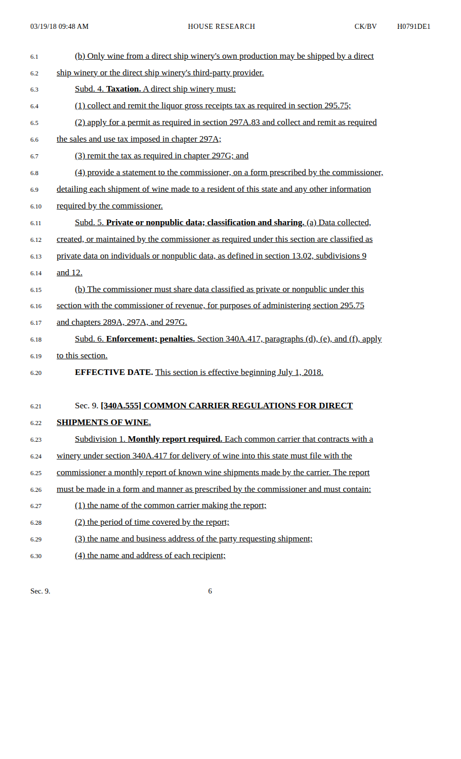03/19/18 09:48 AM
HOUSE RESEARCH
CK/BV H0791DE1
6.1
(b) Only wine from a direct ship winery's own production may be shipped by a direct
6.2
ship winery or the direct ship winery's third-party provider.
6.3
Subd. 4. Taxation. A direct ship winery must:
6.4
(1) collect and remit the liquor gross receipts tax as required in section 295.75;
6.5
(2) apply for a permit as required in section 297A.83 and collect and remit as required
6.6
the sales and use tax imposed in chapter 297A;
6.7
(3) remit the tax as required in chapter 297G; and
6.8
(4) provide a statement to the commissioner, on a form prescribed by the commissioner,
6.9
detailing each shipment of wine made to a resident of this state and any other information
6.10
required by the commissioner.
6.11
Subd. 5. Private or nonpublic data; classification and sharing. (a) Data collected,
6.12
created, or maintained by the commissioner as required under this section are classified as
6.13
private data on individuals or nonpublic data, as defined in section 13.02, subdivisions 9
6.14
and 12.
6.15
(b) The commissioner must share data classified as private or nonpublic under this
6.16
section with the commissioner of revenue, for purposes of administering section 295.75
6.17
and chapters 289A, 297A, and 297G.
6.18
Subd. 6. Enforcement; penalties. Section 340A.417, paragraphs (d), (e), and (f), apply
6.19
to this section.
6.20
EFFECTIVE DATE. This section is effective beginning July 1, 2018.
6.21
Sec. 9. [340A.555] COMMON CARRIER REGULATIONS FOR DIRECT
6.22
SHIPMENTS OF WINE.
6.23
Subdivision 1. Monthly report required. Each common carrier that contracts with a
6.24
winery under section 340A.417 for delivery of wine into this state must file with the
6.25
commissioner a monthly report of known wine shipments made by the carrier. The report
6.26
must be made in a form and manner as prescribed by the commissioner and must contain:
6.27
(1) the name of the common carrier making the report;
6.28
(2) the period of time covered by the report;
6.29
(3) the name and business address of the party requesting shipment;
6.30
(4) the name and address of each recipient;
Sec. 9.
6